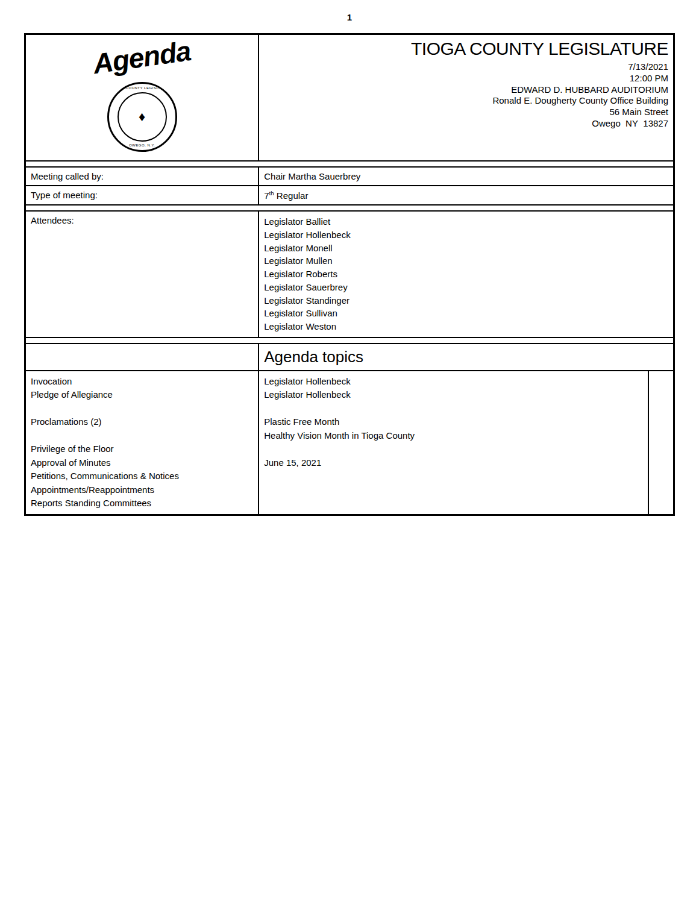1
| Agenda TIOGA COUNTY LEGISLATURE ♦ OWEGO, N.Y. | TIOGA COUNTY LEGISLATURE 7/13/2021 12:00 PM EDWARD D. HUBBARD AUDITORIUM Ronald E. Dougherty County Office Building 56 Main Street Owego NY 13827 |
| Meeting called by: | Chair Martha Sauerbrey |
| Type of meeting: | 7 th Regular |
| Attendees: | Legislator Balliet Legislator Hollenbeck Legislator Monell Legislator Mullen Legislator Roberts Legislator Sauerbrey Legislator Standinger Legislator Sullivan Legislator Weston |
| | Agenda topics |
| Invocation Pledge of Allegiance Proclamations (2) Privilege of the Floor Approval of Minutes Petitions, Communications & Notices Appointments/Reappointments Reports Standing Committees | / Legislator Hollenbeck Legislator Hollenbeck Plastic Free Month Healthy Vision Month in Tioga County June 15, 2021 / / |